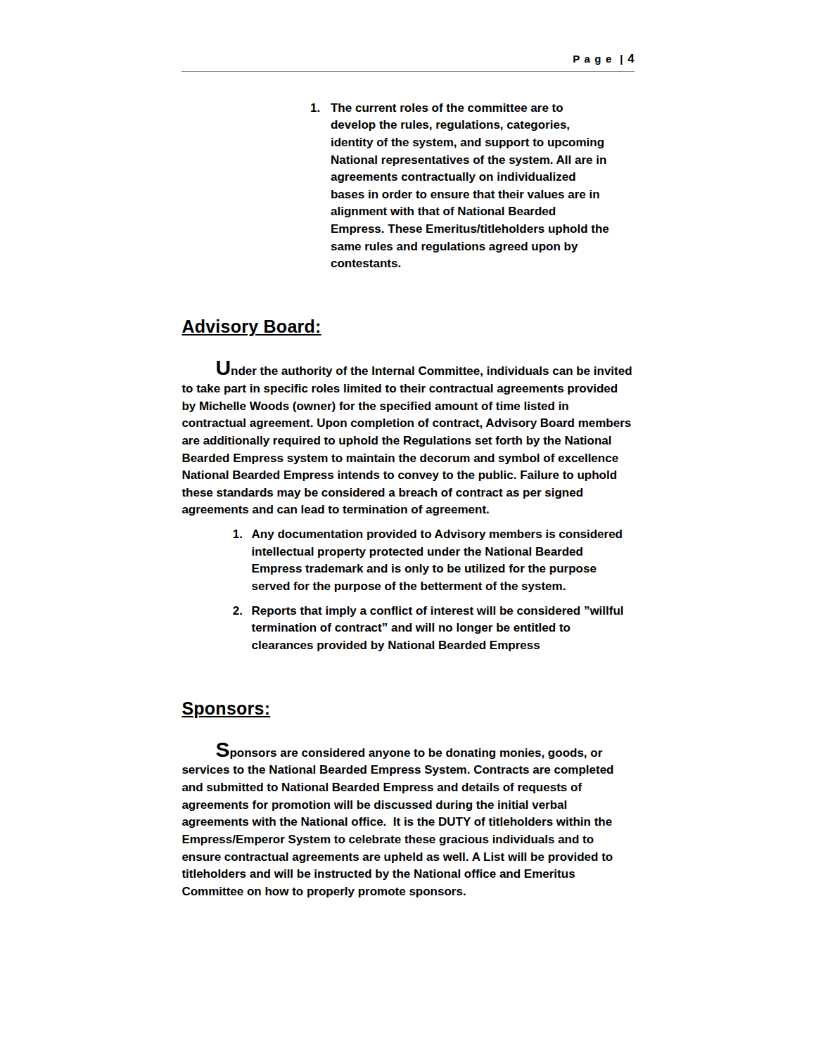P a g e | 4
The current roles of the committee are to develop the rules, regulations, categories, identity of the system, and support to upcoming National representatives of the system. All are in agreements contractually on individualized bases in order to ensure that their values are in alignment with that of National Bearded Empress. These Emeritus/titleholders uphold the same rules and regulations agreed upon by contestants.
Advisory Board:
Under the authority of the Internal Committee, individuals can be invited to take part in specific roles limited to their contractual agreements provided by Michelle Woods (owner) for the specified amount of time listed in contractual agreement. Upon completion of contract, Advisory Board members are additionally required to uphold the Regulations set forth by the National Bearded Empress system to maintain the decorum and symbol of excellence National Bearded Empress intends to convey to the public. Failure to uphold these standards may be considered a breach of contract as per signed agreements and can lead to termination of agreement.
Any documentation provided to Advisory members is considered intellectual property protected under the National Bearded Empress trademark and is only to be utilized for the purpose served for the purpose of the betterment of the system.
Reports that imply a conflict of interest will be considered ”willful termination of contract” and will no longer be entitled to clearances provided by National Bearded Empress
Sponsors:
Sponsors are considered anyone to be donating monies, goods, or services to the National Bearded Empress System. Contracts are completed and submitted to National Bearded Empress and details of requests of agreements for promotion will be discussed during the initial verbal agreements with the National office. It is the DUTY of titleholders within the Empress/Emperor System to celebrate these gracious individuals and to ensure contractual agreements are upheld as well. A List will be provided to titleholders and will be instructed by the National office and Emeritus Committee on how to properly promote sponsors.